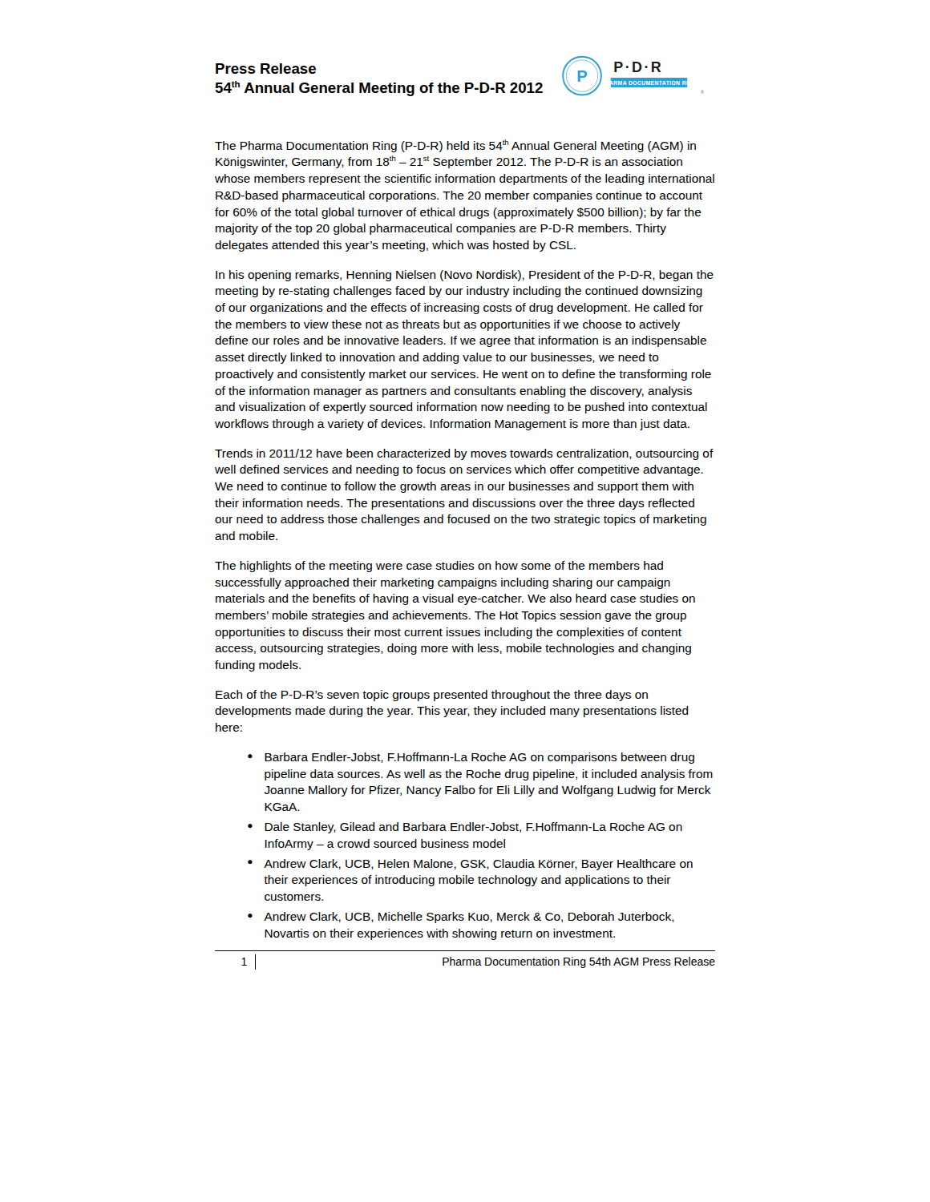Press Release
54th Annual General Meeting of the P-D-R 2012
P P · D · R PHARMA DOCUMENTATION RING ®
The Pharma Documentation Ring (P-D-R) held its 54th Annual General Meeting (AGM) in Königswinter, Germany, from 18th – 21st September 2012. The P-D-R is an association whose members represent the scientific information departments of the leading international R&D-based pharmaceutical corporations. The 20 member companies continue to account for 60% of the total global turnover of ethical drugs (approximately $500 billion); by far the majority of the top 20 global pharmaceutical companies are P-D-R members. Thirty delegates attended this year’s meeting, which was hosted by CSL.
In his opening remarks, Henning Nielsen (Novo Nordisk), President of the P-D-R, began the meeting by re-stating challenges faced by our industry including the continued downsizing of our organizations and the effects of increasing costs of drug development. He called for the members to view these not as threats but as opportunities if we choose to actively define our roles and be innovative leaders. If we agree that information is an indispensable asset directly linked to innovation and adding value to our businesses, we need to proactively and consistently market our services. He went on to define the transforming role of the information manager as partners and consultants enabling the discovery, analysis and visualization of expertly sourced information now needing to be pushed into contextual workflows through a variety of devices. Information Management is more than just data.
Trends in 2011/12 have been characterized by moves towards centralization, outsourcing of well defined services and needing to focus on services which offer competitive advantage. We need to continue to follow the growth areas in our businesses and support them with their information needs. The presentations and discussions over the three days reflected our need to address those challenges and focused on the two strategic topics of marketing and mobile.
The highlights of the meeting were case studies on how some of the members had successfully approached their marketing campaigns including sharing our campaign materials and the benefits of having a visual eye-catcher. We also heard case studies on members’ mobile strategies and achievements. The Hot Topics session gave the group opportunities to discuss their most current issues including the complexities of content access, outsourcing strategies, doing more with less, mobile technologies and changing funding models.
Each of the P-D-R’s seven topic groups presented throughout the three days on developments made during the year. This year, they included many presentations listed here:
Barbara Endler-Jobst, F.Hoffmann-La Roche AG on comparisons between drug pipeline data sources. As well as the Roche drug pipeline, it included analysis from Joanne Mallory for Pfizer, Nancy Falbo for Eli Lilly and Wolfgang Ludwig for Merck KGaA.
Dale Stanley, Gilead and Barbara Endler-Jobst, F.Hoffmann-La Roche AG on InfoArmy – a crowd sourced business model
Andrew Clark, UCB, Helen Malone, GSK, Claudia Körner, Bayer Healthcare on their experiences of introducing mobile technology and applications to their customers.
Andrew Clark, UCB, Michelle Sparks Kuo, Merck & Co, Deborah Juterbock, Novartis on their experiences with showing return on investment.
1
Pharma Documentation Ring 54th AGM Press Release